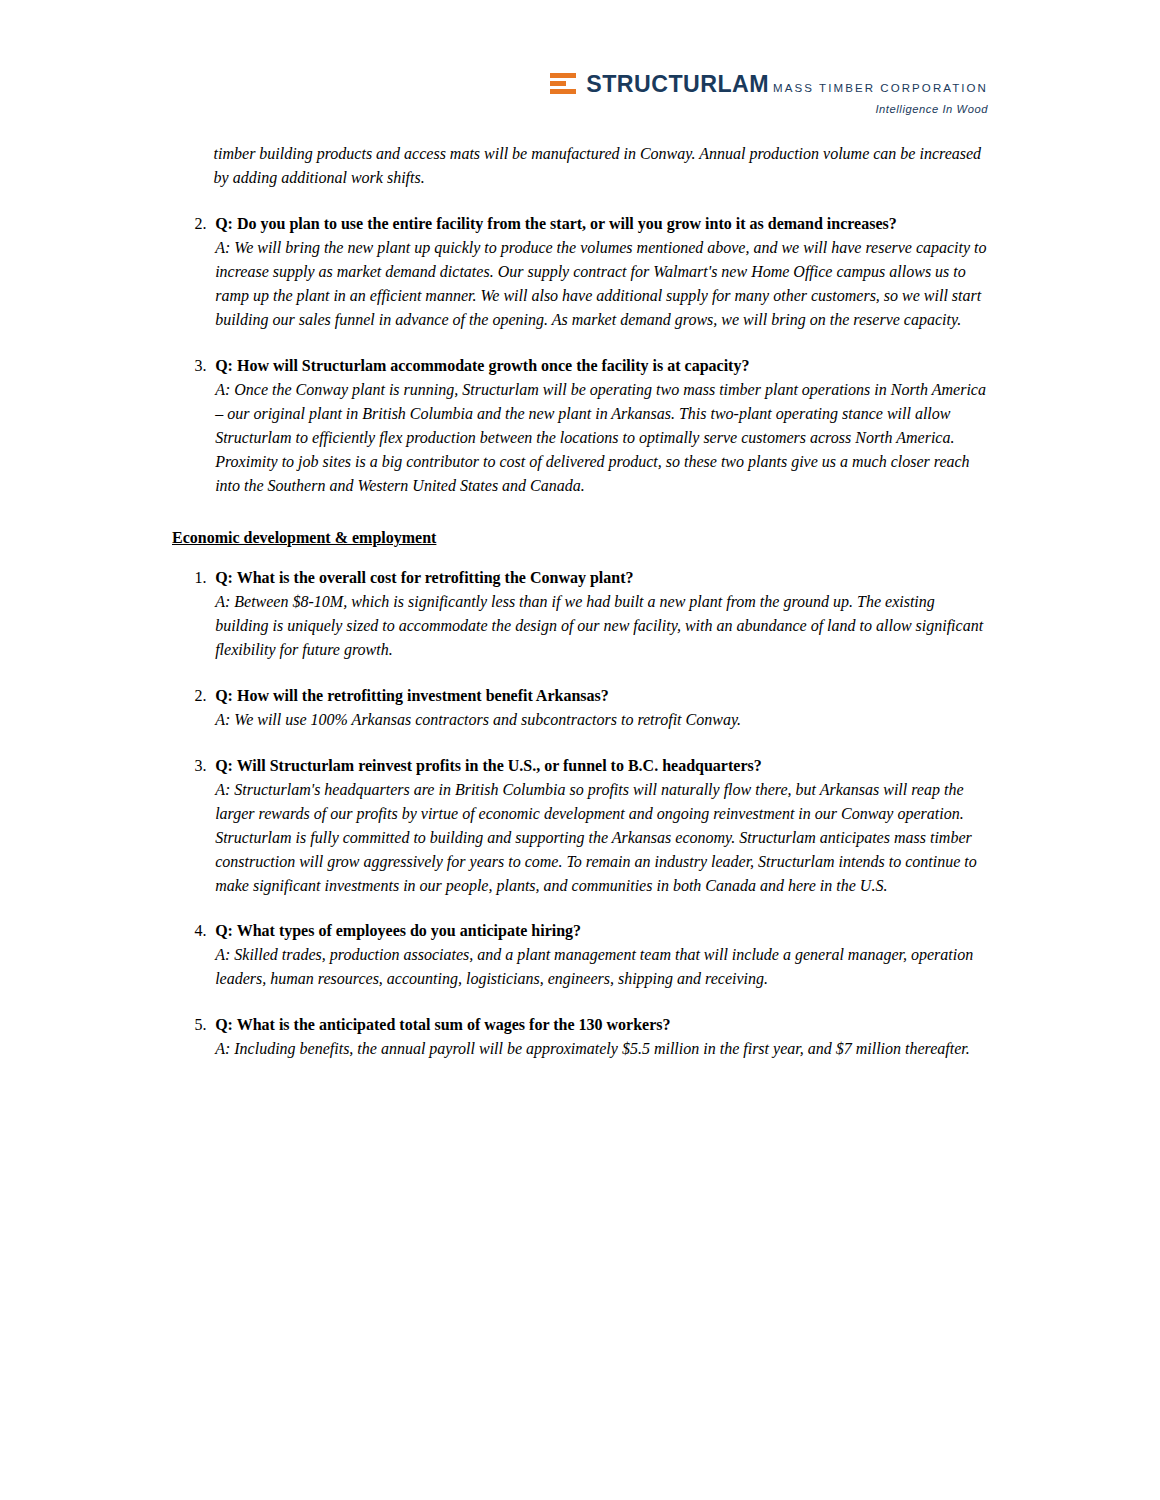STRUCTURLAM MASS TIMBER CORPORATION
Intelligence In Wood
timber building products and access mats will be manufactured in Conway. Annual production volume can be increased by adding additional work shifts.
Q: Do you plan to use the entire facility from the start, or will you grow into it as demand increases? A: We will bring the new plant up quickly to produce the volumes mentioned above, and we will have reserve capacity to increase supply as market demand dictates. Our supply contract for Walmart's new Home Office campus allows us to ramp up the plant in an efficient manner. We will also have additional supply for many other customers, so we will start building our sales funnel in advance of the opening. As market demand grows, we will bring on the reserve capacity.
Q: How will Structurlam accommodate growth once the facility is at capacity? A: Once the Conway plant is running, Structurlam will be operating two mass timber plant operations in North America – our original plant in British Columbia and the new plant in Arkansas. This two-plant operating stance will allow Structurlam to efficiently flex production between the locations to optimally serve customers across North America. Proximity to job sites is a big contributor to cost of delivered product, so these two plants give us a much closer reach into the Southern and Western United States and Canada.
Economic development & employment
Q: What is the overall cost for retrofitting the Conway plant? A: Between $8-10M, which is significantly less than if we had built a new plant from the ground up. The existing building is uniquely sized to accommodate the design of our new facility, with an abundance of land to allow significant flexibility for future growth.
Q: How will the retrofitting investment benefit Arkansas? A: We will use 100% Arkansas contractors and subcontractors to retrofit Conway.
Q: Will Structurlam reinvest profits in the U.S., or funnel to B.C. headquarters? A: Structurlam's headquarters are in British Columbia so profits will naturally flow there, but Arkansas will reap the larger rewards of our profits by virtue of economic development and ongoing reinvestment in our Conway operation. Structurlam is fully committed to building and supporting the Arkansas economy. Structurlam anticipates mass timber construction will grow aggressively for years to come. To remain an industry leader, Structurlam intends to continue to make significant investments in our people, plants, and communities in both Canada and here in the U.S.
Q: What types of employees do you anticipate hiring? A: Skilled trades, production associates, and a plant management team that will include a general manager, operation leaders, human resources, accounting, logisticians, engineers, shipping and receiving.
Q: What is the anticipated total sum of wages for the 130 workers? A: Including benefits, the annual payroll will be approximately $5.5 million in the first year, and $7 million thereafter.